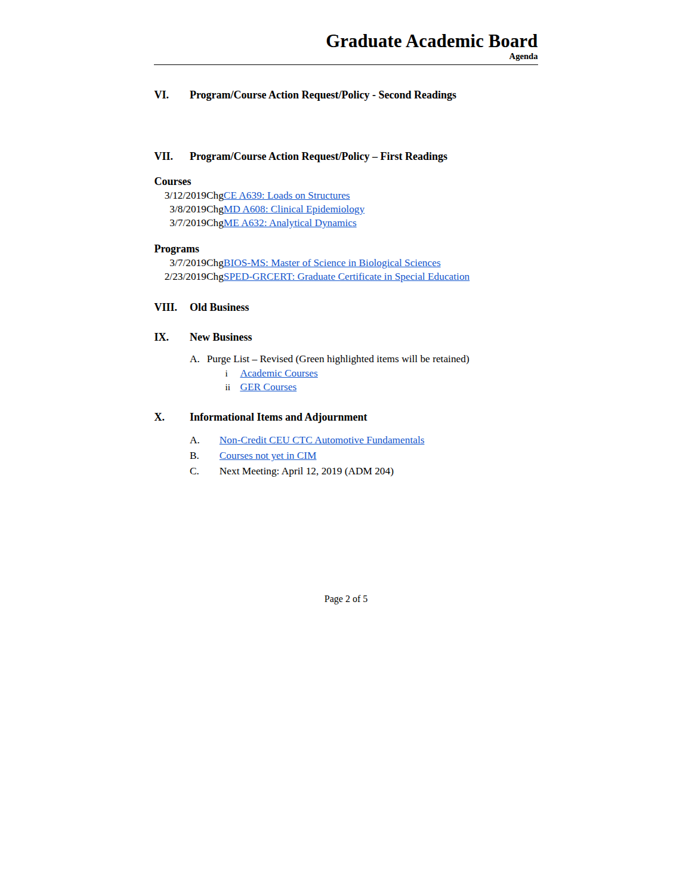Graduate Academic Board
Agenda
VI.
Program/Course Action Request/Policy - Second Readings
VII.
Program/Course Action Request/Policy – First Readings
Courses
| 3/12/2019 | Chg | CE A639: Loads on Structures |
| 3/8/2019 | Chg | MD A608: Clinical Epidemiology |
| 3/7/2019 | Chg | ME A632: Analytical Dynamics |
Programs
| 3/7/2019 | Chg | BIOS-MS: Master of Science in Biological Sciences |
| 2/23/2019 | Chg | SPED-GRCERT: Graduate Certificate in Special Education |
VIII.
Old Business
IX.
New Business
A.
Purge List – Revised (Green highlighted items will be retained)
i
Academic Courses
ii
GER Courses
X.
Informational Items and Adjournment
A.
Non-Credit CEU CTC Automotive Fundamentals
B.
Courses not yet in CIM
C.
Next Meeting: April 12, 2019 (ADM 204)
Page 2 of 5